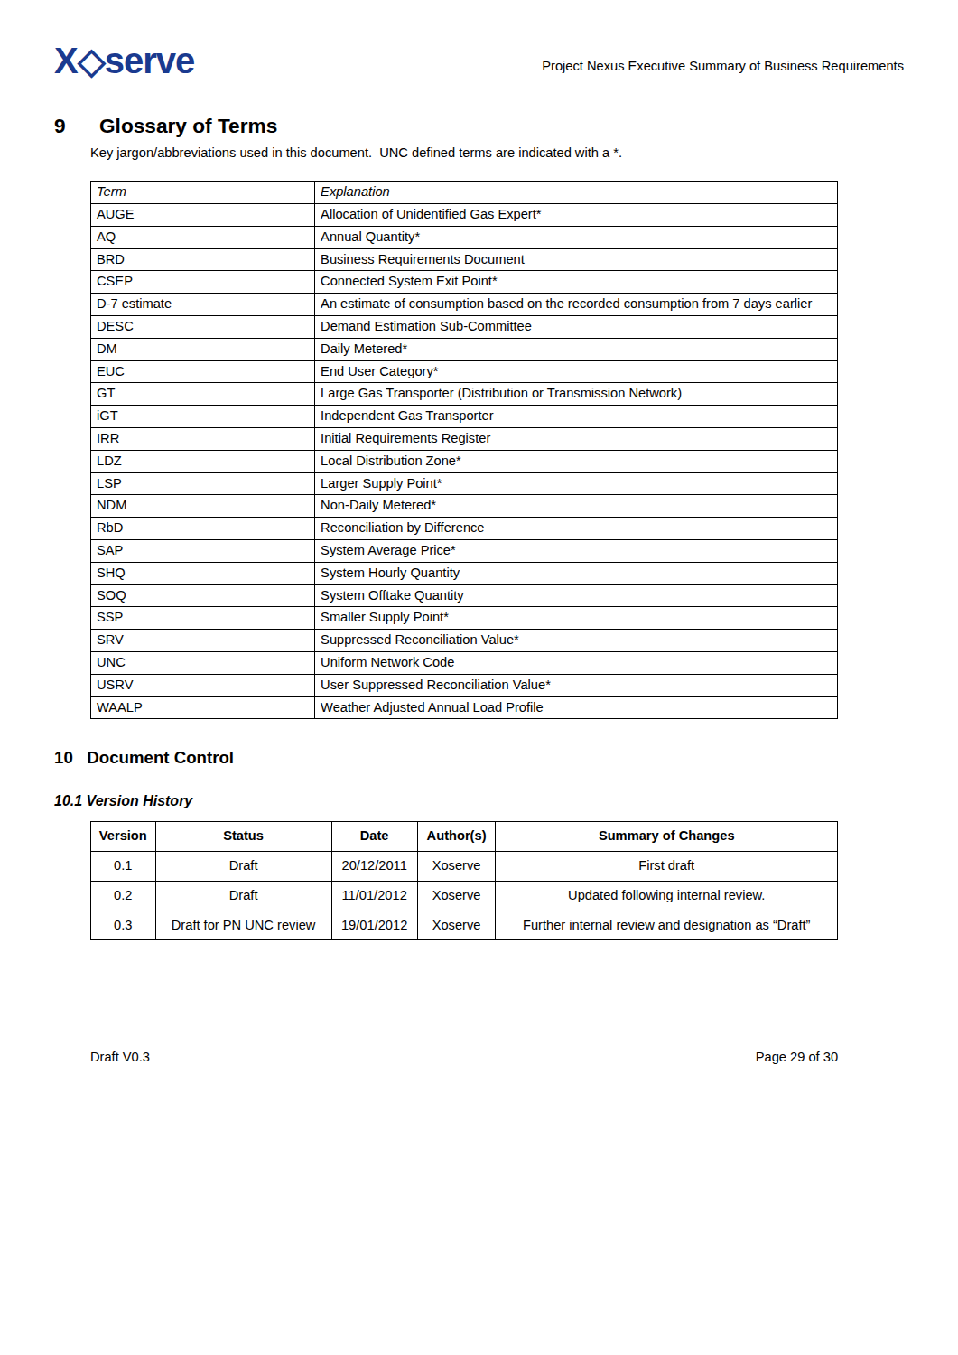X◇serve
Project Nexus Executive Summary of Business Requirements
9 Glossary of Terms
Key jargon/abbreviations used in this document. UNC defined terms are indicated with a *.
| Term | Explanation |
| --- | --- |
| AUGE | Allocation of Unidentified Gas Expert* |
| AQ | Annual Quantity* |
| BRD | Business Requirements Document |
| CSEP | Connected System Exit Point* |
| D-7 estimate | An estimate of consumption based on the recorded consumption from 7 days earlier |
| DESC | Demand Estimation Sub-Committee |
| DM | Daily Metered* |
| EUC | End User Category* |
| GT | Large Gas Transporter (Distribution or Transmission Network) |
| iGT | Independent Gas Transporter |
| IRR | Initial Requirements Register |
| LDZ | Local Distribution Zone* |
| LSP | Larger Supply Point* |
| NDM | Non-Daily Metered* |
| RbD | Reconciliation by Difference |
| SAP | System Average Price* |
| SHQ | System Hourly Quantity |
| SOQ | System Offtake Quantity |
| SSP | Smaller Supply Point* |
| SRV | Suppressed Reconciliation Value* |
| UNC | Uniform Network Code |
| USRV | User Suppressed Reconciliation Value* |
| WAALP | Weather Adjusted Annual Load Profile |
10 Document Control
10.1 Version History
| Version | Status | Date | Author(s) | Summary of Changes |
| --- | --- | --- | --- | --- |
| 0.1 | Draft | 20/12/2011 | Xoserve | First draft |
| 0.2 | Draft | 11/01/2012 | Xoserve | Updated following internal review. |
| 0.3 | Draft for PN UNC review | 19/01/2012 | Xoserve | Further internal review and designation as “Draft” |
Draft V0.3
Page 29 of 30